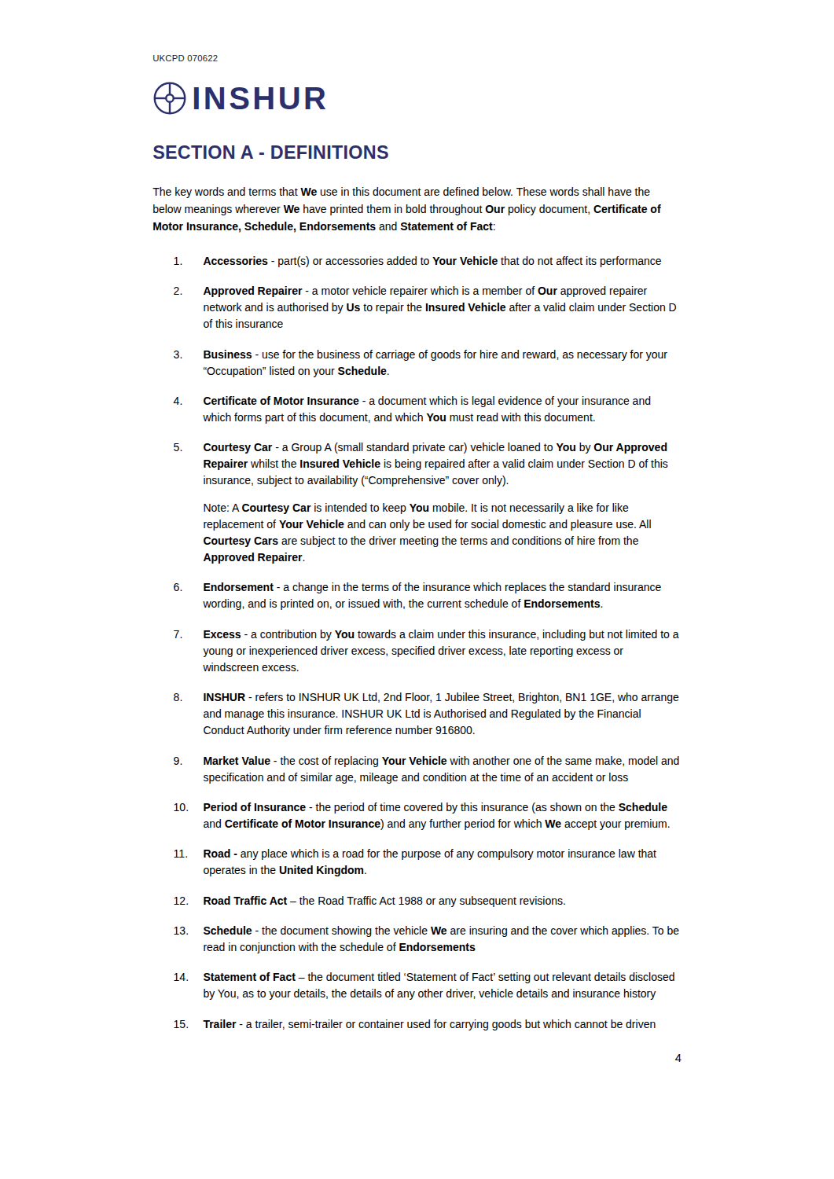UKCPD 070622
INSHUR
SECTION A - DEFINITIONS
The key words and terms that We use in this document are defined below. These words shall have the below meanings wherever We have printed them in bold throughout Our policy document, Certificate of Motor Insurance, Schedule, Endorsements and Statement of Fact:
Accessories - part(s) or accessories added to Your Vehicle that do not affect its performance
Approved Repairer - a motor vehicle repairer which is a member of Our approved repairer network and is authorised by Us to repair the Insured Vehicle after a valid claim under Section D of this insurance
Business - use for the business of carriage of goods for hire and reward, as necessary for your “Occupation” listed on your Schedule.
Certificate of Motor Insurance - a document which is legal evidence of your insurance and which forms part of this document, and which You must read with this document.
Courtesy Car - a Group A (small standard private car) vehicle loaned to You by Our Approved Repairer whilst the Insured Vehicle is being repaired after a valid claim under Section D of this insurance, subject to availability (“Comprehensive” cover only).
Note: A Courtesy Car is intended to keep You mobile. It is not necessarily a like for like replacement of Your Vehicle and can only be used for social domestic and pleasure use. All Courtesy Cars are subject to the driver meeting the terms and conditions of hire from the Approved Repairer.
Endorsement - a change in the terms of the insurance which replaces the standard insurance wording, and is printed on, or issued with, the current schedule of Endorsements.
Excess - a contribution by You towards a claim under this insurance, including but not limited to a young or inexperienced driver excess, specified driver excess, late reporting excess or windscreen excess.
INSHUR - refers to INSHUR UK Ltd, 2nd Floor, 1 Jubilee Street, Brighton, BN1 1GE, who arrange and manage this insurance. INSHUR UK Ltd is Authorised and Regulated by the Financial Conduct Authority under firm reference number 916800.
Market Value - the cost of replacing Your Vehicle with another one of the same make, model and specification and of similar age, mileage and condition at the time of an accident or loss
Period of Insurance - the period of time covered by this insurance (as shown on the Schedule and Certificate of Motor Insurance) and any further period for which We accept your premium.
Road - any place which is a road for the purpose of any compulsory motor insurance law that operates in the United Kingdom.
Road Traffic Act – the Road Traffic Act 1988 or any subsequent revisions.
Schedule - the document showing the vehicle We are insuring and the cover which applies. To be read in conjunction with the schedule of Endorsements
Statement of Fact – the document titled ‘Statement of Fact’ setting out relevant details disclosed by You, as to your details, the details of any other driver, vehicle details and insurance history
Trailer - a trailer, semi-trailer or container used for carrying goods but which cannot be driven
4